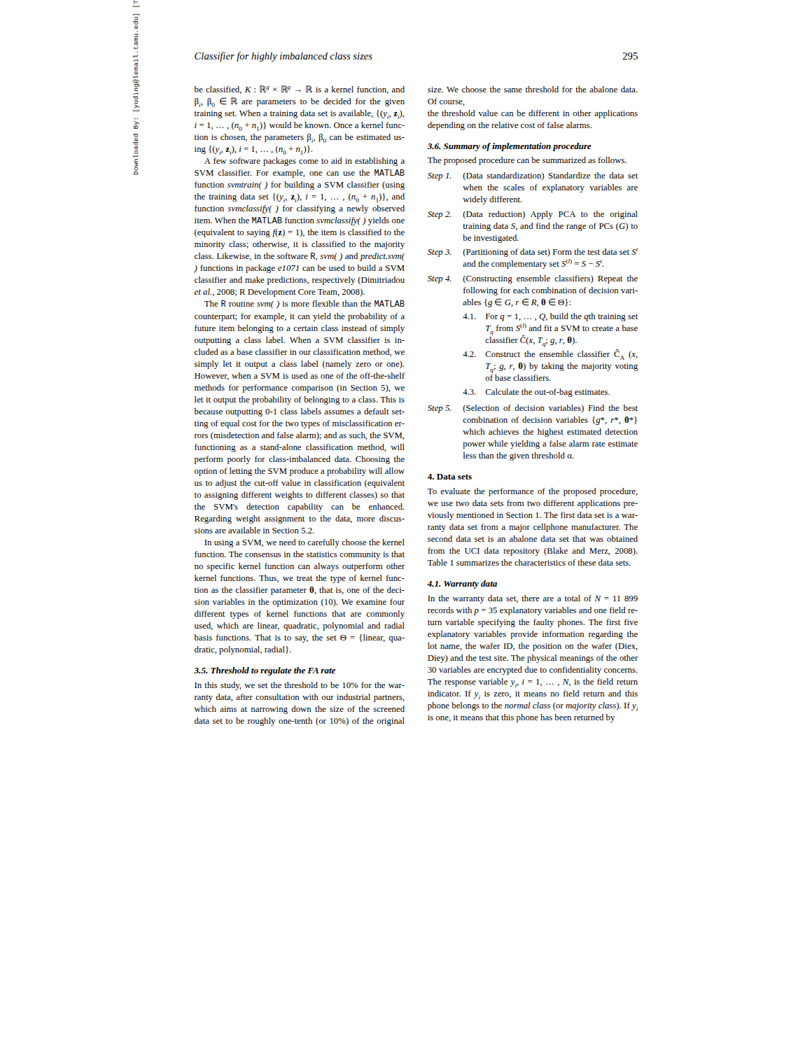Downloaded By: [yuding@lemail.tamu.edu] [Texas A&M University] At: 22:25 2 February 2010
Classifier for highly imbalanced class sizes 295
be classified, K : ℝg × ℝg → ℝ is a kernel function, and βi, β0 ∈ ℝ are parameters to be decided for the given training set. When a training data set is available, {(yi, zi), i = 1, … , (n0 + n1)} would be known. Once a kernel function is chosen, the parameters βi, β0 can be estimated using {(yi, zi), i = 1, … , (n0 + n1)}.
A few software packages come to aid in establishing a SVM classifier. For example, one can use the MATLAB function svmtrain( ) for building a SVM classifier (using the training data set {(yi, zi), i = 1, … , (n0 + n1)}, and function svmclassify( ) for classifying a newly observed item. When the MATLAB function svmclassify( ) yields one (equivalent to saying f(z) = 1), the item is classified to the minority class; otherwise, it is classified to the majority class. Likewise, in the software R, svm( ) and predict.svm( ) functions in package e1071 can be used to build a SVM classifier and make predictions, respectively (Dimitriadou et al., 2008; R Development Core Team, 2008).
The R routine svm( ) is more flexible than the MATLAB counterpart; for example, it can yield the probability of a future item belonging to a certain class instead of simply outputting a class label. When a SVM classifier is included as a base classifier in our classification method, we simply let it output a class label (namely zero or one). However, when a SVM is used as one of the off-the-shelf methods for performance comparison (in Section 5), we let it output the probability of belonging to a class. This is because outputting 0-1 class labels assumes a default setting of equal cost for the two types of misclassification errors (misdetection and false alarm); and as such, the SVM, functioning as a stand-alone classification method, will perform poorly for class-imbalanced data. Choosing the option of letting the SVM produce a probability will allow us to adjust the cut-off value in classification (equivalent to assigning different weights to different classes) so that the SVM's detection capability can be enhanced. Regarding weight assignment to the data, more discussions are available in Section 5.2.
In using a SVM, we need to carefully choose the kernel function. The consensus in the statistics community is that no specific kernel function can always outperform other kernel functions. Thus, we treat the type of kernel function as the classifier parameter θ, that is, one of the decision variables in the optimization (10). We examine four different types of kernel functions that are commonly used, which are linear, quadratic, polynomial and radial basis functions. That is to say, the set Θ = {linear, quadratic, polynomial, radial}.
3.5. Threshold to regulate the FA rate
In this study, we set the threshold to be 10% for the warranty data, after consultation with our industrial partners, which aims at narrowing down the size of the screened data set to be roughly one-tenth (or 10%) of the original size. We choose the same threshold for the abalone data. Of course,
the threshold value can be different in other applications depending on the relative cost of false alarms.
3.6. Summary of implementation procedure
The proposed procedure can be summarized as follows.
Step 1.(Data standardization) Standardize the data set when the scales of explanatory variables are widely different.
Step 2.(Data reduction) Apply PCA to the original training data S, and find the range of PCs (G) to be investigated.
Step 3.(Partitioning of data set) Form the test data set St and the complementary set S(l) = S − St.
Step 4.(Constructing ensemble classifiers) Repeat the following for each combination of decision variables {g ∈ G, r ∈ R, θ ∈ Θ}:
4.1. For q = 1, … , Q, build the qth training set Tq from S(l) and fit a SVM to create a base classifier Ĉ(x, Tq; g, r, θ).
4.2. Construct the ensemble classifier ĈA (x, Tq; g, r, θ) by taking the majority voting of base classifiers.
4.3. Calculate the out-of-bag estimates.
Step 5.(Selection of decision variables) Find the best combination of decision variables {g*, r*, θ*} which achieves the highest estimated detection power while yielding a false alarm rate estimate less than the given threshold α.
4. Data sets
To evaluate the performance of the proposed procedure, we use two data sets from two different applications previously mentioned in Section 1. The first data set is a warranty data set from a major cellphone manufacturer. The second data set is an abalone data set that was obtained from the UCI data repository (Blake and Merz, 2008). Table 1 summarizes the characteristics of these data sets.
4.1. Warranty data
In the warranty data set, there are a total of N = 11 899 records with p = 35 explanatory variables and one field return variable specifying the faulty phones. The first five explanatory variables provide information regarding the lot name, the wafer ID, the position on the wafer (Diex, Diey) and the test site. The physical meanings of the other 30 variables are encrypted due to confidentiality concerns. The response variable yi, i = 1, … , N, is the field return indicator. If yi is zero, it means no field return and this phone belongs to the normal class (or majority class). If yi is one, it means that this phone has been returned by